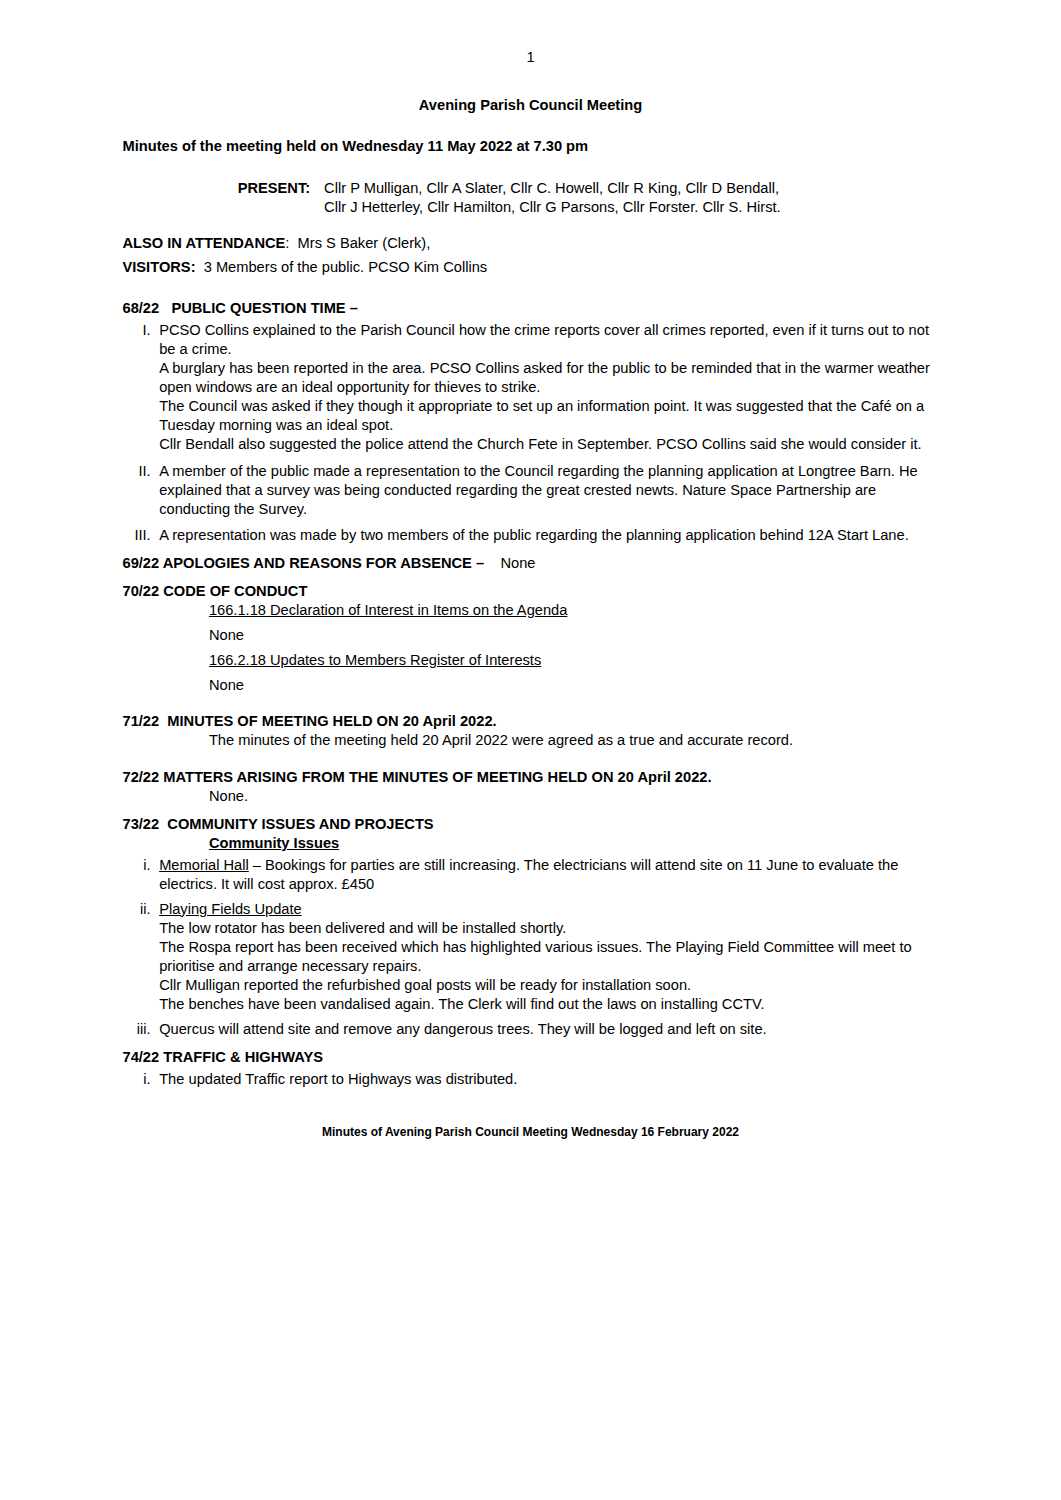1
Avening Parish Council Meeting
Minutes of the meeting held on Wednesday 11 May 2022 at 7.30 pm
PRESENT: Cllr P Mulligan, Cllr A Slater, Cllr C. Howell, Cllr R King, Cllr D Bendall,
Cllr J Hetterley, Cllr Hamilton, Cllr G Parsons, Cllr Forster. Cllr S. Hirst.
ALSO IN ATTENDANCE: Mrs S Baker (Clerk),
VISITORS: 3 Members of the public. PCSO Kim Collins
68/22 PUBLIC QUESTION TIME –
PCSO Collins explained to the Parish Council how the crime reports cover all crimes reported, even if it turns out to not be a crime.
A burglary has been reported in the area. PCSO Collins asked for the public to be reminded that in the warmer weather open windows are an ideal opportunity for thieves to strike.
The Council was asked if they though it appropriate to set up an information point. It was suggested that the Café on a Tuesday morning was an ideal spot.
Cllr Bendall also suggested the police attend the Church Fete in September. PCSO Collins said she would consider it.
A member of the public made a representation to the Council regarding the planning application at Longtree Barn. He explained that a survey was being conducted regarding the great crested newts. Nature Space Partnership are conducting the Survey.
A representation was made by two members of the public regarding the planning application behind 12A Start Lane.
69/22 APOLOGIES AND REASONS FOR ABSENCE – None
70/22 CODE OF CONDUCT
166.1.18 Declaration of Interest in Items on the Agenda
None
166.2.18 Updates to Members Register of Interests
None
71/22 MINUTES OF MEETING HELD ON 20 April 2022.
The minutes of the meeting held 20 April 2022 were agreed as a true and accurate record.
72/22 MATTERS ARISING FROM THE MINUTES OF MEETING HELD ON 20 April 2022.
None.
73/22 COMMUNITY ISSUES AND PROJECTS
Community Issues
Memorial Hall – Bookings for parties are still increasing. The electricians will attend site on 11 June to evaluate the electrics. It will cost approx. £450
Playing Fields Update
The low rotator has been delivered and will be installed shortly.
The Rospa report has been received which has highlighted various issues. The Playing Field Committee will meet to prioritise and arrange necessary repairs.
Cllr Mulligan reported the refurbished goal posts will be ready for installation soon.
The benches have been vandalised again. The Clerk will find out the laws on installing CCTV.
Quercus will attend site and remove any dangerous trees. They will be logged and left on site.
74/22 TRAFFIC & HIGHWAYS
The updated Traffic report to Highways was distributed.
Minutes of Avening Parish Council Meeting Wednesday 16 February 2022